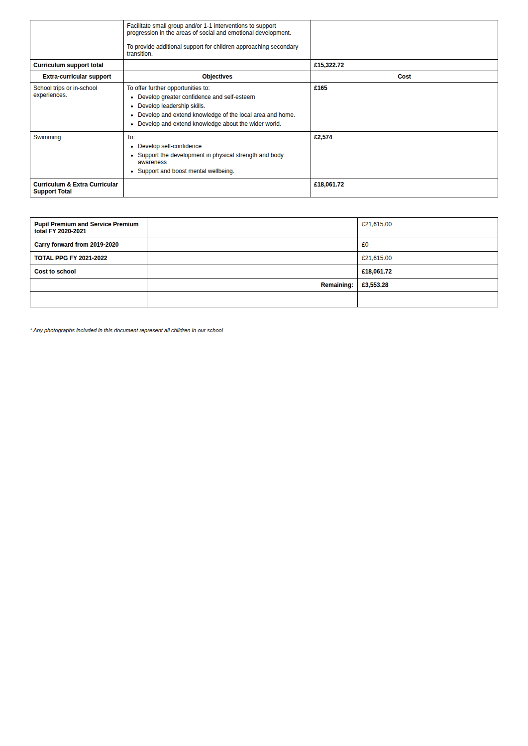| | Facilitate small group and/or 1-1 interventions to support progression in the areas of social and emotional development. To provide additional support for children approaching secondary transition. | |
| Curriculum support total | | £15,322.72 |
| Extra-curricular support | Objectives | Cost |
| School trips or in-school experiences. | To offer further opportunities to: Develop greater confidence and self-esteem Develop leadership skills. Develop and extend knowledge of the local area and home. Develop and extend knowledge about the wider world. | £165 |
| Swimming | To: Develop self-confidence Support the development in physical strength and body awareness Support and boost mental wellbeing. | £2,574 |
| Curriculum & Extra Curricular Support Total | | £18,061.72 |
| Pupil Premium and Service Premium total FY 2020-2021 | | £21,615.00 |
| Carry forward from 2019-2020 | | £0 |
| TOTAL PPG FY 2021-2022 | | £21,615.00 |
| Cost to school | | £18,061.72 |
| | Remaining: | £3,553.28 |
* Any photographs included in this document represent all children in our school